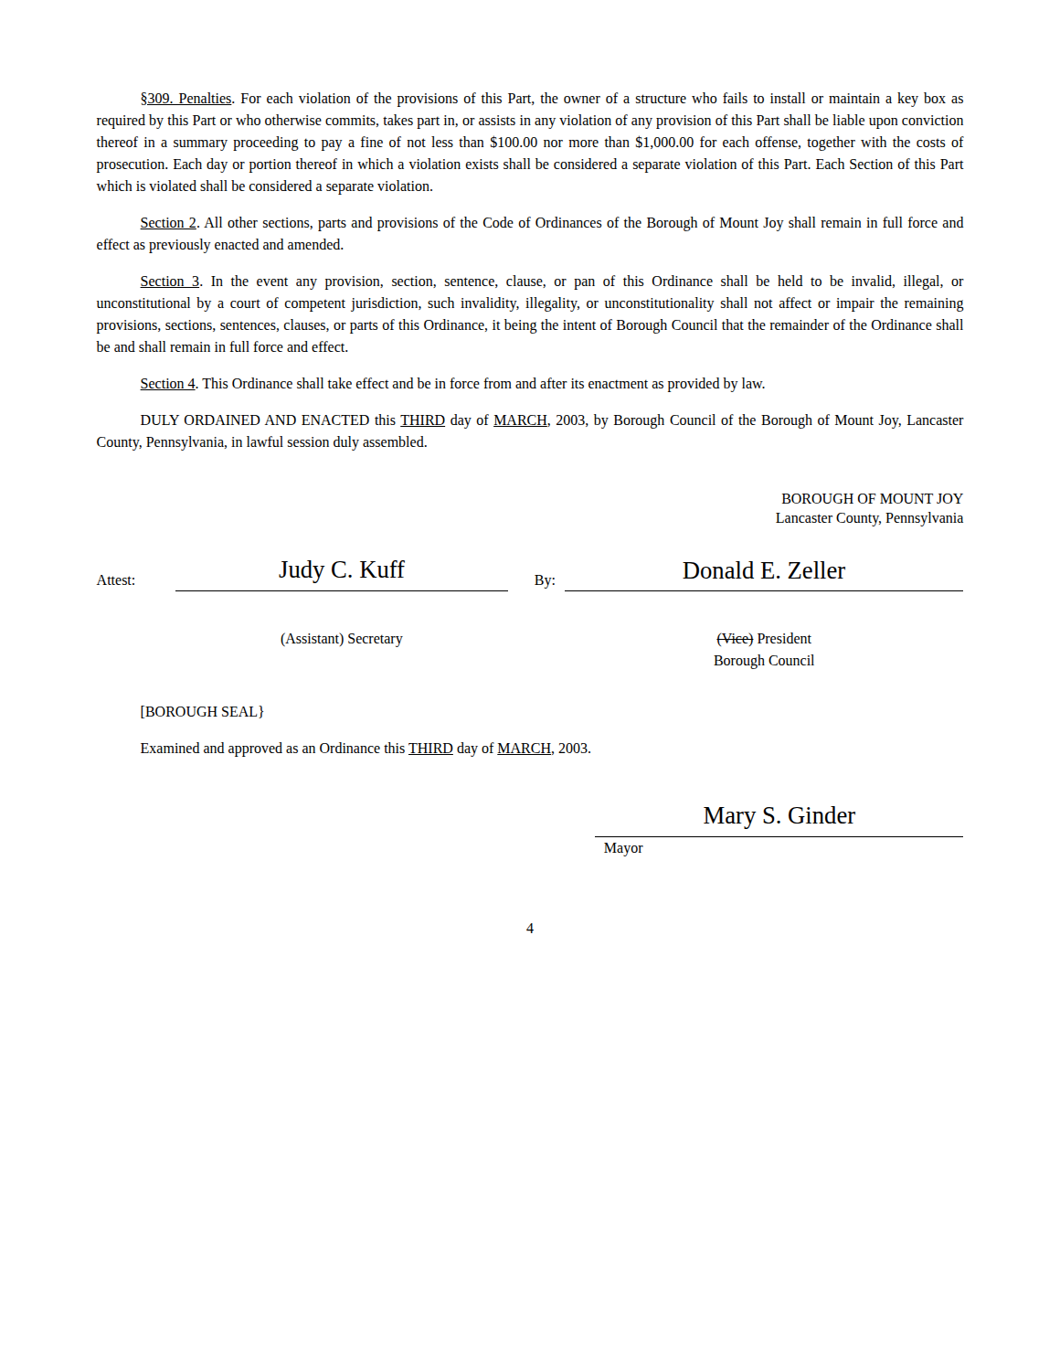§309. Penalties. For each violation of the provisions of this Part, the owner of a structure who fails to install or maintain a key box as required by this Part or who otherwise commits, takes part in, or assists in any violation of any provision of this Part shall be liable upon conviction thereof in a summary proceeding to pay a fine of not less than $100.00 nor more than $1,000.00 for each offense, together with the costs of prosecution. Each day or portion thereof in which a violation exists shall be considered a separate violation of this Part. Each Section of this Part which is violated shall be considered a separate violation.
Section 2. All other sections, parts and provisions of the Code of Ordinances of the Borough of Mount Joy shall remain in full force and effect as previously enacted and amended.
Section 3. In the event any provision, section, sentence, clause, or pan of this Ordinance shall be held to be invalid, illegal, or unconstitutional by a court of competent jurisdiction, such invalidity, illegality, or unconstitutionality shall not affect or impair the remaining provisions, sections, sentences, clauses, or parts of this Ordinance, it being the intent of Borough Council that the remainder of the Ordinance shall be and shall remain in full force and effect.
Section 4. This Ordinance shall take effect and be in force from and after its enactment as provided by law.
DULY ORDAINED AND ENACTED this THIRD day of MARCH, 2003, by Borough Council of the Borough of Mount Joy, Lancaster County, Pennsylvania, in lawful session duly assembled.
BOROUGH OF MOUNT JOY
Lancaster County, Pennsylvania
Attest:
Judy C. Kuff
By:
Donald E. Zeller
(Assistant) Secretary
(Vice) President
Borough Council
[BOROUGH SEAL}
Examined and approved as an Ordinance this THIRD day of MARCH, 2003.
Mary S. Ginder
Mayor
4